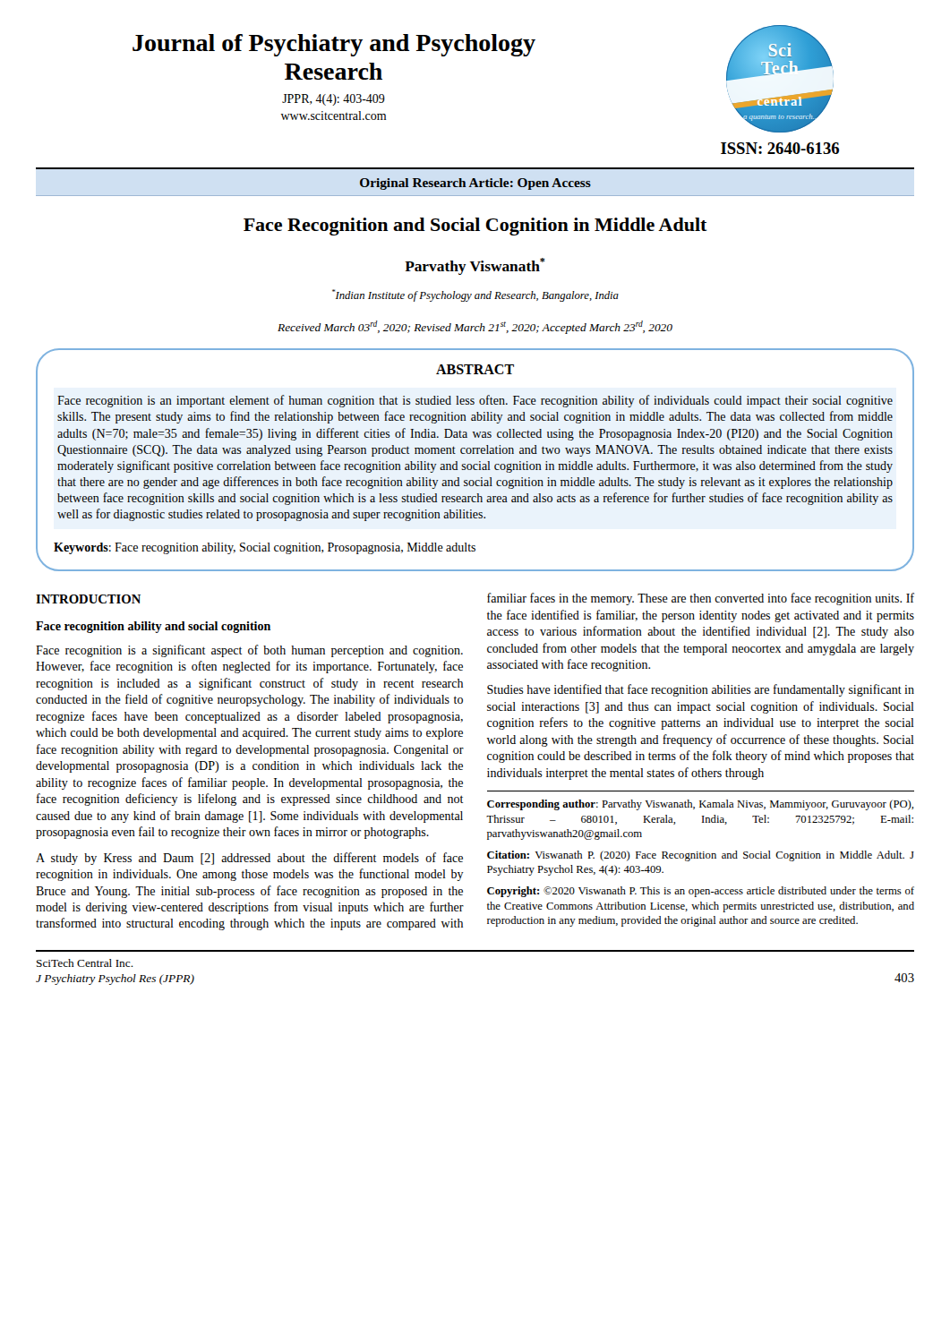Journal of Psychiatry and Psychology
Research
JPPR, 4(4): 403-409
www.scitcentral.com
Sci
Tech
central
a quantum to research..
ISSN: 2640-6136
Original Research Article: Open Access
Face Recognition and Social Cognition in Middle Adult
Parvathy Viswanath*
*Indian Institute of Psychology and Research, Bangalore, India
Received March 03rd, 2020; Revised March 21st, 2020; Accepted March 23rd, 2020
ABSTRACT
Face recognition is an important element of human cognition that is studied less often. Face recognition ability of individuals could impact their social cognitive skills. The present study aims to find the relationship between face recognition ability and social cognition in middle adults. The data was collected from middle adults (N=70; male=35 and female=35) living in different cities of India. Data was collected using the Prosopagnosia Index-20 (PI20) and the Social Cognition Questionnaire (SCQ). The data was analyzed using Pearson product moment correlation and two ways MANOVA. The results obtained indicate that there exists moderately significant positive correlation between face recognition ability and social cognition in middle adults. Furthermore, it was also determined from the study that there are no gender and age differences in both face recognition ability and social cognition in middle adults. The study is relevant as it explores the relationship between face recognition skills and social cognition which is a less studied research area and also acts as a reference for further studies of face recognition ability as well as for diagnostic studies related to prosopagnosia and super recognition abilities.
Keywords: Face recognition ability, Social cognition, Prosopagnosia, Middle adults
Introduction
Face recognition ability and social cognition
Face recognition is a significant aspect of both human perception and cognition. However, face recognition is often neglected for its importance. Fortunately, face recognition is included as a significant construct of study in recent research conducted in the field of cognitive neuropsychology. The inability of individuals to recognize faces have been conceptualized as a disorder labeled prosopagnosia, which could be both developmental and acquired. The current study aims to explore face recognition ability with regard to developmental prosopagnosia. Congenital or developmental prosopagnosia (DP) is a condition in which individuals lack the ability to recognize faces of familiar people. In developmental prosopagnosia, the face recognition deficiency is lifelong and is expressed since childhood and not caused due to any kind of brain damage [1]. Some individuals with developmental prosopagnosia even fail to recognize their own faces in mirror or photographs.
A study by Kress and Daum [2] addressed about the different models of face recognition in individuals. One among those models was the functional model by Bruce and Young. The initial sub-process of face recognition as proposed in the model is deriving view-centered descriptions from visual inputs which are further transformed into structural encoding through which the inputs are compared with familiar faces in the memory. These are then converted into face recognition units. If the face identified is familiar, the person identity nodes get activated and it permits access to various information about the identified individual [2]. The study also concluded from other models that the temporal neocortex and amygdala are largely associated with face recognition.
Studies have identified that face recognition abilities are fundamentally significant in social interactions [3] and thus can impact social cognition of individuals. Social cognition refers to the cognitive patterns an individual use to interpret the social world along with the strength and frequency of occurrence of these thoughts. Social cognition could be described in terms of the folk theory of mind which proposes that individuals interpret the mental states of others through
Corresponding author: Parvathy Viswanath, Kamala Nivas, Mammiyoor, Guruvayoor (PO), Thrissur – 680101, Kerala, India, Tel: 7012325792; E-mail: parvathyviswanath20@gmail.com
Citation: Viswanath P. (2020) Face Recognition and Social Cognition in Middle Adult. J Psychiatry Psychol Res, 4(4): 403-409.
Copyright: ©2020 Viswanath P. This is an open-access article distributed under the terms of the Creative Commons Attribution License, which permits unrestricted use, distribution, and reproduction in any medium, provided the original author and source are credited.
SciTech Central Inc.
J Psychiatry Psychol Res (JPPR)
403